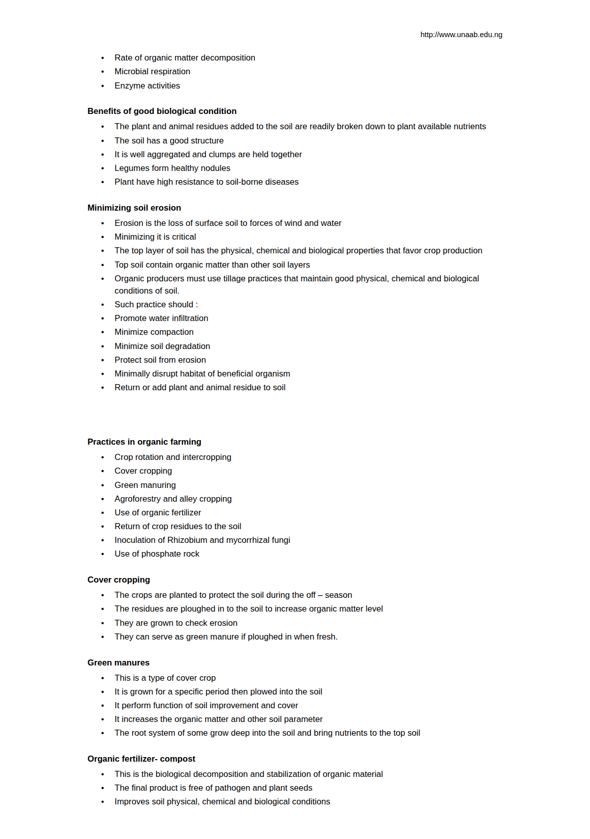http://www.unaab.edu.ng
Rate of organic matter decomposition
Microbial respiration
Enzyme activities
Benefits of good biological condition
The plant and animal residues added to the soil are readily broken down to plant available nutrients
The soil has a good structure
It is well aggregated and clumps are held together
Legumes form healthy nodules
Plant have high resistance to soil-borne diseases
Minimizing soil erosion
Erosion is the loss of surface soil to forces of wind and water
Minimizing it is critical
The top layer of soil has the physical, chemical and biological properties that favor crop production
Top soil contain organic matter than other soil layers
Organic producers must use tillage practices that maintain good physical, chemical and biological conditions of soil.
Such practice should :
Promote water infiltration
Minimize compaction
Minimize soil degradation
Protect soil from erosion
Minimally disrupt habitat of beneficial organism
Return or add plant and animal residue to soil
Practices in organic farming
Crop rotation and intercropping
Cover cropping
Green manuring
Agroforestry and alley cropping
Use of organic fertilizer
Return of crop residues to the soil
Inoculation of Rhizobium and mycorrhizal fungi
Use of phosphate rock
Cover cropping
The crops are planted to protect the soil during the off – season
The residues are ploughed in to the soil to increase organic matter level
They are grown to check erosion
They can serve as green manure if ploughed in when fresh.
Green manures
This is a type of cover crop
It is grown for a specific period then plowed into the soil
It perform function of soil improvement and cover
It increases the organic matter and other soil parameter
The root system of some grow deep into the soil and bring nutrients to the top soil
Organic fertilizer- compost
This is the biological decomposition and stabilization of organic material
The final product is free of pathogen and plant seeds
Improves soil physical, chemical and biological conditions